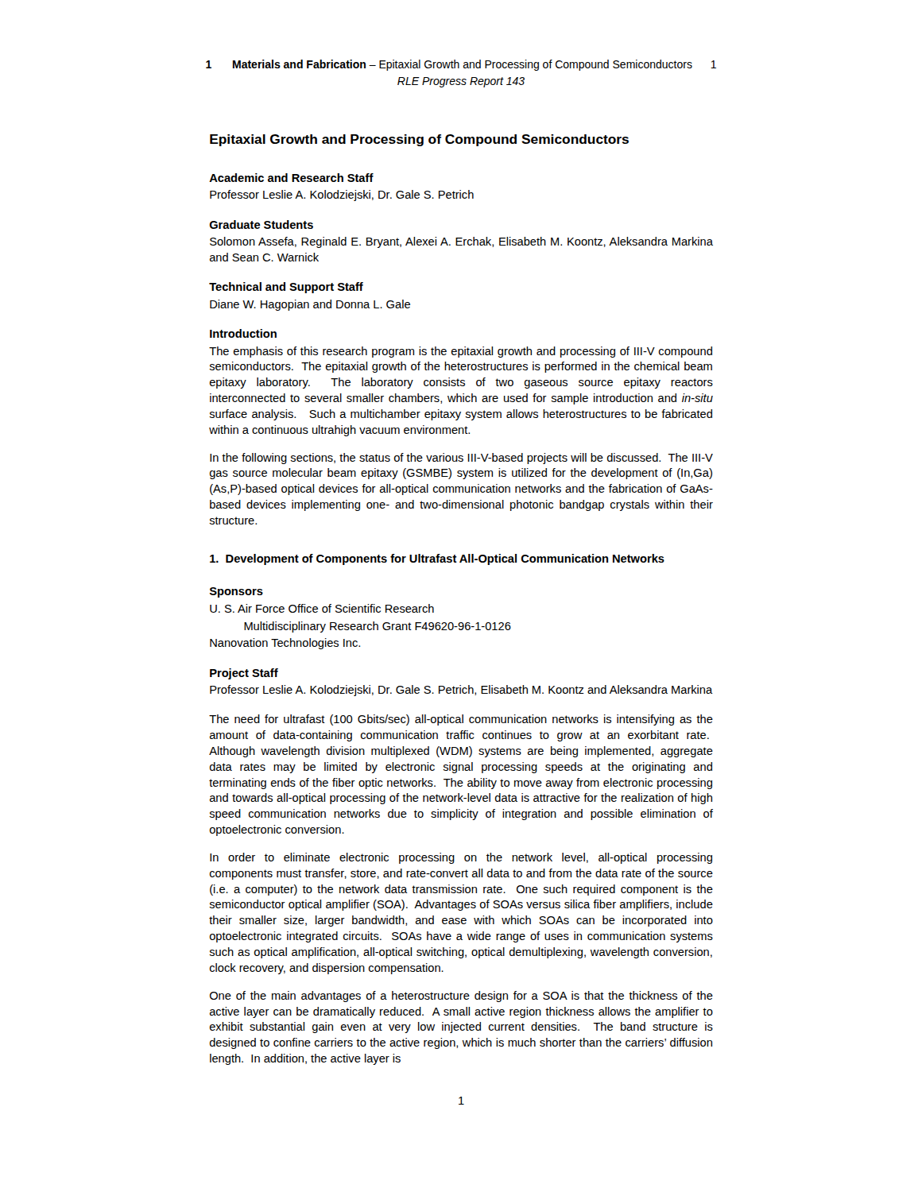1 Materials and Fabrication – Epitaxial Growth and Processing of Compound Semiconductors 1
RLE Progress Report 143
Epitaxial Growth and Processing of Compound Semiconductors
Academic and Research Staff
Professor Leslie A. Kolodziejski, Dr. Gale S. Petrich
Graduate Students
Solomon Assefa, Reginald E. Bryant, Alexei A. Erchak, Elisabeth M. Koontz, Aleksandra Markina and Sean C. Warnick
Technical and Support Staff
Diane W. Hagopian and Donna L. Gale
Introduction
The emphasis of this research program is the epitaxial growth and processing of III-V compound semiconductors. The epitaxial growth of the heterostructures is performed in the chemical beam epitaxy laboratory. The laboratory consists of two gaseous source epitaxy reactors interconnected to several smaller chambers, which are used for sample introduction and in-situ surface analysis. Such a multichamber epitaxy system allows heterostructures to be fabricated within a continuous ultrahigh vacuum environment.
In the following sections, the status of the various III-V-based projects will be discussed. The III-V gas source molecular beam epitaxy (GSMBE) system is utilized for the development of (In,Ga)(As,P)-based optical devices for all-optical communication networks and the fabrication of GaAs-based devices implementing one- and two-dimensional photonic bandgap crystals within their structure.
1. Development of Components for Ultrafast All-Optical Communication Networks
Sponsors
U. S. Air Force Office of Scientific Research
Multidisciplinary Research Grant F49620-96-1-0126
Nanovation Technologies Inc.
Project Staff
Professor Leslie A. Kolodziejski, Dr. Gale S. Petrich, Elisabeth M. Koontz and Aleksandra Markina
The need for ultrafast (100 Gbits/sec) all-optical communication networks is intensifying as the amount of data-containing communication traffic continues to grow at an exorbitant rate. Although wavelength division multiplexed (WDM) systems are being implemented, aggregate data rates may be limited by electronic signal processing speeds at the originating and terminating ends of the fiber optic networks. The ability to move away from electronic processing and towards all-optical processing of the network-level data is attractive for the realization of high speed communication networks due to simplicity of integration and possible elimination of optoelectronic conversion.
In order to eliminate electronic processing on the network level, all-optical processing components must transfer, store, and rate-convert all data to and from the data rate of the source (i.e. a computer) to the network data transmission rate. One such required component is the semiconductor optical amplifier (SOA). Advantages of SOAs versus silica fiber amplifiers, include their smaller size, larger bandwidth, and ease with which SOAs can be incorporated into optoelectronic integrated circuits. SOAs have a wide range of uses in communication systems such as optical amplification, all-optical switching, optical demultiplexing, wavelength conversion, clock recovery, and dispersion compensation.
One of the main advantages of a heterostructure design for a SOA is that the thickness of the active layer can be dramatically reduced. A small active region thickness allows the amplifier to exhibit substantial gain even at very low injected current densities. The band structure is designed to confine carriers to the active region, which is much shorter than the carriers’ diffusion length. In addition, the active layer is
1